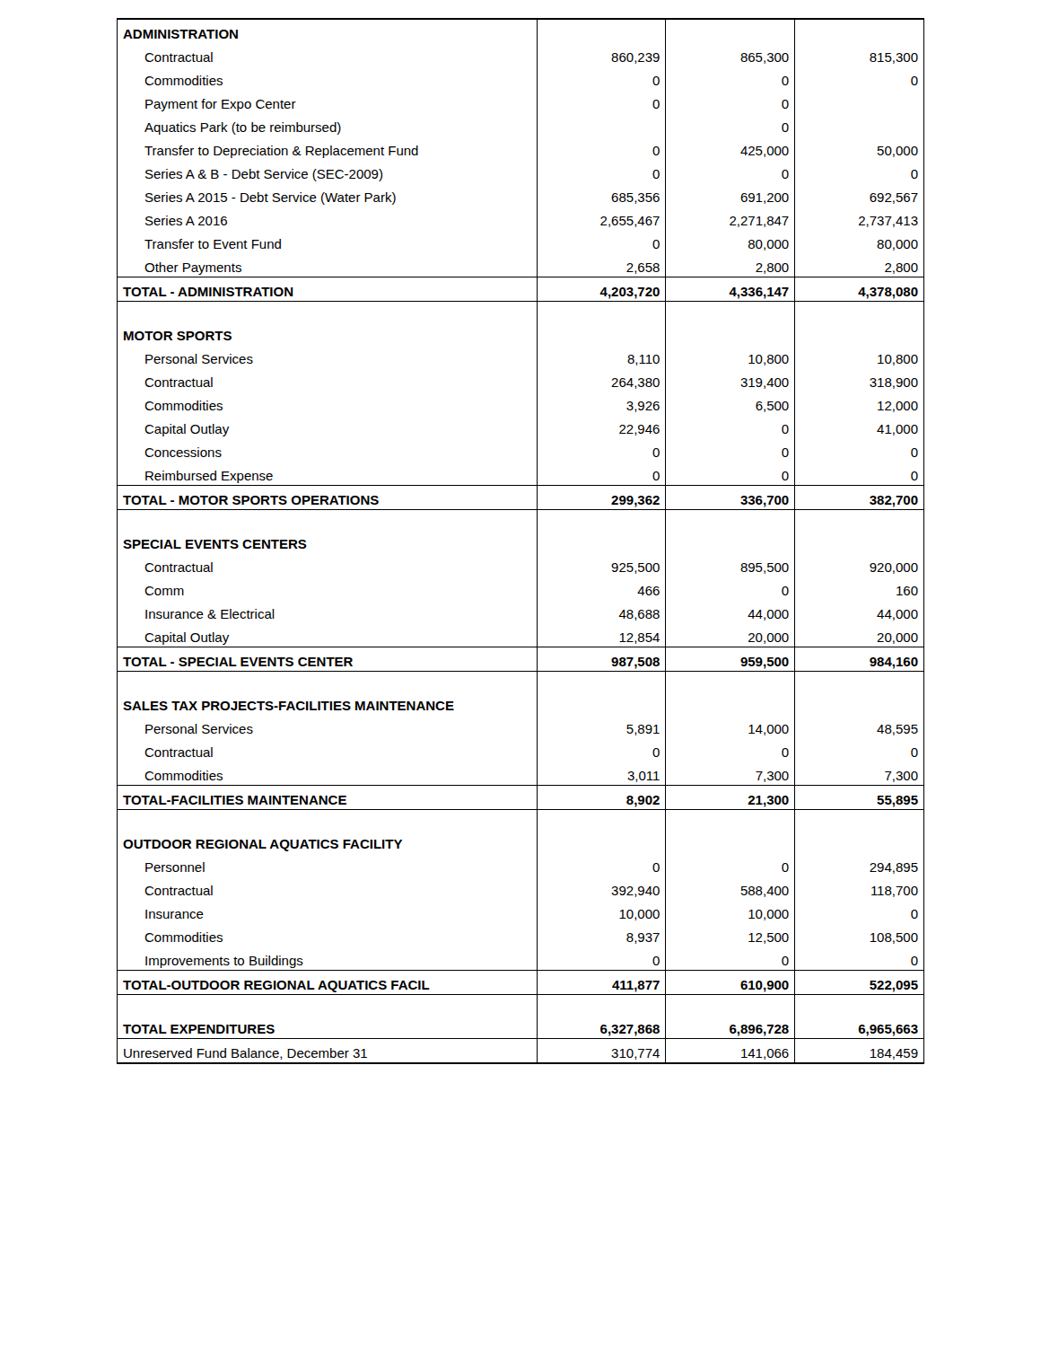| ADMINISTRATION | | | |
| Contractual | 860,239 | 865,300 | 815,300 |
| Commodities | 0 | 0 | 0 |
| Payment for Expo Center | 0 | 0 | |
| Aquatics Park (to be reimbursed) | | 0 | |
| Transfer to Depreciation & Replacement Fund | 0 | 425,000 | 50,000 |
| Series A & B - Debt Service (SEC-2009) | 0 | 0 | 0 |
| Series A 2015 - Debt Service (Water Park) | 685,356 | 691,200 | 692,567 |
| Series A 2016 | 2,655,467 | 2,271,847 | 2,737,413 |
| Transfer to Event Fund | 0 | 80,000 | 80,000 |
| Other Payments | 2,658 | 2,800 | 2,800 |
| TOTAL - ADMINISTRATION | 4,203,720 | 4,336,147 | 4,378,080 |
| MOTOR SPORTS | | | |
| Personal Services | 8,110 | 10,800 | 10,800 |
| Contractual | 264,380 | 319,400 | 318,900 |
| Commodities | 3,926 | 6,500 | 12,000 |
| Capital Outlay | 22,946 | 0 | 41,000 |
| Concessions | 0 | 0 | 0 |
| Reimbursed Expense | 0 | 0 | 0 |
| TOTAL - MOTOR SPORTS OPERATIONS | 299,362 | 336,700 | 382,700 |
| SPECIAL EVENTS CENTERS | | | |
| Contractual | 925,500 | 895,500 | 920,000 |
| Comm | 466 | 0 | 160 |
| Insurance & Electrical | 48,688 | 44,000 | 44,000 |
| Capital Outlay | 12,854 | 20,000 | 20,000 |
| TOTAL - SPECIAL EVENTS CENTER | 987,508 | 959,500 | 984,160 |
| SALES TAX PROJECTS-FACILITIES MAINTENANCE | | | |
| Personal Services | 5,891 | 14,000 | 48,595 |
| Contractual | 0 | 0 | 0 |
| Commodities | 3,011 | 7,300 | 7,300 |
| TOTAL-FACILITIES MAINTENANCE | 8,902 | 21,300 | 55,895 |
| OUTDOOR REGIONAL AQUATICS FACILITY | | | |
| Personnel | 0 | 0 | 294,895 |
| Contractual | 392,940 | 588,400 | 118,700 |
| Insurance | 10,000 | 10,000 | 0 |
| Commodities | 8,937 | 12,500 | 108,500 |
| Improvements to Buildings | 0 | 0 | 0 |
| TOTAL-OUTDOOR REGIONAL AQUATICS FACIL | 411,877 | 610,900 | 522,095 |
| TOTAL EXPENDITURES | 6,327,868 | 6,896,728 | 6,965,663 |
| Unreserved Fund Balance, December 31 | 310,774 | 141,066 | 184,459 |